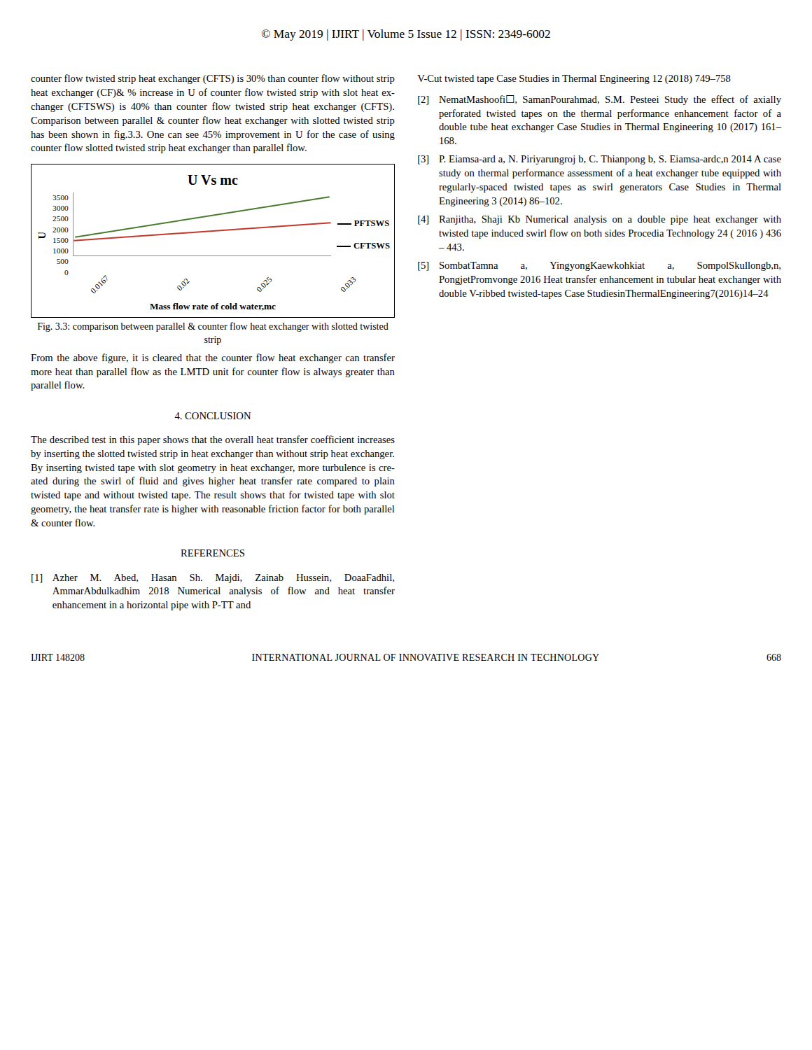© May 2019 | IJIRT | Volume 5 Issue 12 | ISSN: 2349-6002
counter flow twisted strip heat exchanger (CFTS) is 30% than counter flow without strip heat exchanger (CF)& % increase in U of counter flow twisted strip with slot heat exchanger (CFTSWS) is 40% than counter flow twisted strip heat exchanger (CFTS). Comparison between parallel & counter flow heat exchanger with slotted twisted strip has been shown in fig.3.3. One can see 45% improvement in U for the case of using counter flow slotted twisted strip heat exchanger than parallel flow.
U Vs mc
U
3500 3000 2500 2000 1500 1000 500 0
PFTSWS
CFTSWS
0.0167 0.02 0.025 0.033
Mass flow rate of cold water,mc
Fig. 3.3: comparison between parallel & counter flow heat exchanger with slotted twisted strip
From the above figure, it is cleared that the counter flow heat exchanger can transfer more heat than parallel flow as the LMTD unit for counter flow is always greater than parallel flow.
4. CONCLUSION
The described test in this paper shows that the overall heat transfer coefficient increases by inserting the slotted twisted strip in heat exchanger than without strip heat exchanger. By inserting twisted tape with slot geometry in heat exchanger, more turbulence is created during the swirl of fluid and gives higher heat transfer rate compared to plain twisted tape and without twisted tape. The result shows that for twisted tape with slot geometry, the heat transfer rate is higher with reasonable friction factor for both parallel & counter flow.
REFERENCES
[1] Azher M. Abed, Hasan Sh. Majdi, Zainab Hussein, DoaaFadhil, AmmarAbdulkadhim 2018 Numerical analysis of flow and heat transfer enhancement in a horizontal pipe with P-TT and
V-Cut twisted tape Case Studies in Thermal Engineering 12 (2018) 749–758
[2] NematMashoofi☐, SamanPourahmad, S.M. Pesteei Study the effect of axially perforated twisted tapes on the thermal performance enhancement factor of a double tube heat exchanger Case Studies in Thermal Engineering 10 (2017) 161–168.
[3] P. Eiamsa-ard a, N. Piriyarungroj b, C. Thianpong b, S. Eiamsa-ardc,n 2014 A case study on thermal performance assessment of a heat exchanger tube equipped with regularly-spaced twisted tapes as swirl generators Case Studies in Thermal Engineering 3 (2014) 86–102.
[4] Ranjitha, Shaji Kb Numerical analysis on a double pipe heat exchanger with twisted tape induced swirl flow on both sides Procedia Technology 24 ( 2016 ) 436 – 443.
[5] SombatTamna a, YingyongKaewkohkiat a, SompolSkullongb,n, PongjetPromvonge 2016 Heat transfer enhancement in tubular heat exchanger with double V-ribbed twisted-tapes Case StudiesinThermalEngineering7(2016)14–24
IJIRT 148208 INTERNATIONAL JOURNAL OF INNOVATIVE RESEARCH IN TECHNOLOGY 668